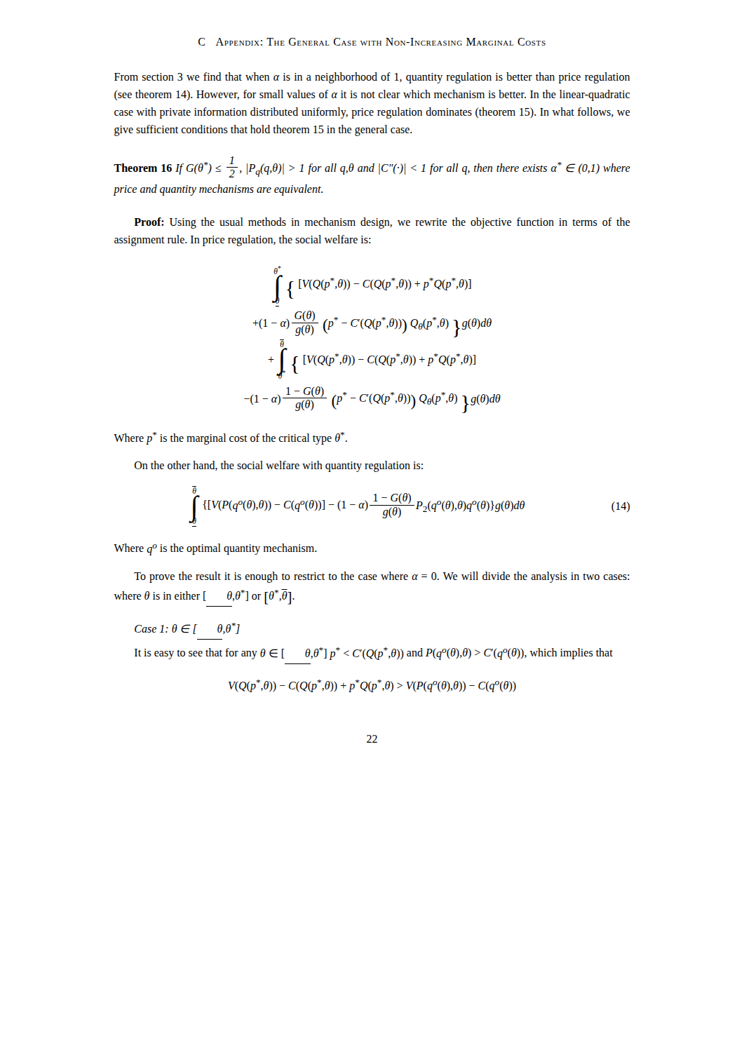C Appendix: The General Case with Non-Increasing Marginal Costs
From section 3 we find that when α is in a neighborhood of 1, quantity regulation is better than price regulation (see theorem 14). However, for small values of α it is not clear which mechanism is better. In the linear-quadratic case with private information distributed uniformly, price regulation dominates (theorem 15). In what follows, we give sufficient conditions that hold theorem 15 in the general case.
Theorem 16 If G(θ*) ≤ 12, |Pq(q,θ)| > 1 for all q,θ and |C″(·)| < 1 for all q, then there exists α* ∈ (0,1) where price and quantity mechanisms are equivalent.
Proof: Using the usual methods in mechanism design, we rewrite the objective function in terms of the assignment rule. In price regulation, the social welfare is:
θ*∫θ { [V(Q(p*,θ)) − C(Q(p*,θ)) + p*Q(p*,θ)] +(1 − α) G(θ) g(θ) (p* − C′(Q(p*,θ))) Qθ(p*,θ) }g(θ)dθ + θ∫θ* { [V(Q(p*,θ)) − C(Q(p*,θ)) + p*Q(p*,θ)] −(1 − α) 1 − G(θ) g(θ) (p* − C′(Q(p*,θ))) Qθ(p*,θ) }g(θ)dθ
Where p* is the marginal cost of the critical type θ*.
On the other hand, the social welfare with quantity regulation is:
θ∫θ {[V(P(qo(θ),θ)) − C(qo(θ))] − (1 − α) 1 − G(θ) g(θ) P2(qo(θ),θ)qo(θ)}g(θ)dθ (14)
Where qo is the optimal quantity mechanism.
To prove the result it is enough to restrict to the case where α = 0. We will divide the analysis in two cases: where θ is in either [θ,θ*] or [θ*,θ].
Case 1: θ ∈ [θ,θ*]
It is easy to see that for any θ ∈ [θ,θ*] p* < C′(Q(p*,θ)) and P(qo(θ),θ) > C′(qo(θ)), which implies that
V(Q(p*,θ)) − C(Q(p*,θ)) + p*Q(p*,θ) > V(P(qo(θ),θ)) − C(qo(θ))
22